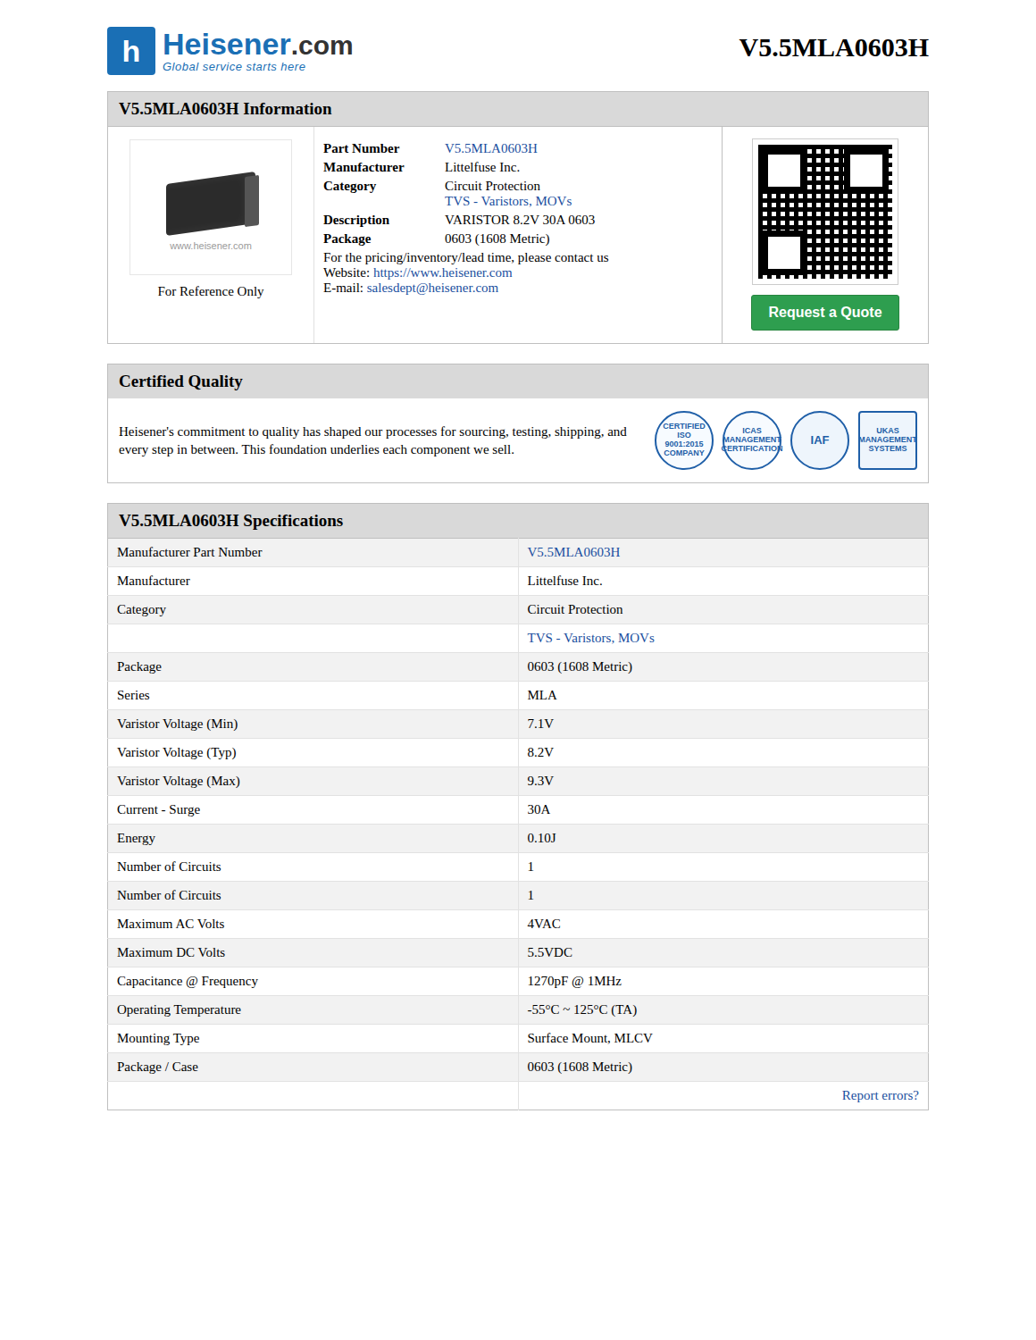h
Heisener.com
Global service starts here
V5.5MLA0603H
V5.5MLA0603H Information
www.heisener.com
For Reference Only
| Part Number | V5.5MLA0603H |
| Manufacturer | Littelfuse Inc. |
| Category | Circuit Protection TVS - Varistors, MOVs |
| Description | VARISTOR 8.2V 30A 0603 |
| Package | 0603 (1608 Metric) |
| For the pricing/inventory/lead time, please contact us Website: https://www.heisener.com E-mail: salesdept@heisener.com |
Request a Quote
Certified Quality
Heisener's commitment to quality has shaped our processes for sourcing, testing, shipping, and every step in between. This foundation underlies each component we sell.
CERTIFIED
ISO
9001:2015
COMPANY
ICAS
MANAGEMENT
CERTIFICATION
IAF
UKAS
MANAGEMENT
SYSTEMS
V5.5MLA0603H Specifications
| Manufacturer Part Number | V5.5MLA0603H |
| Manufacturer | Littelfuse Inc. |
| Category | Circuit Protection |
| | TVS - Varistors, MOVs |
| Package | 0603 (1608 Metric) |
| Series | MLA |
| Varistor Voltage (Min) | 7.1V |
| Varistor Voltage (Typ) | 8.2V |
| Varistor Voltage (Max) | 9.3V |
| Current - Surge | 30A |
| Energy | 0.10J |
| Number of Circuits | 1 |
| Number of Circuits | 1 |
| Maximum AC Volts | 4VAC |
| Maximum DC Volts | 5.5VDC |
| Capacitance @ Frequency | 1270pF @ 1MHz |
| Operating Temperature | -55°C ~ 125°C (TA) |
| Mounting Type | Surface Mount, MLCV |
| Package / Case | 0603 (1608 Metric) |
| | Report errors? |